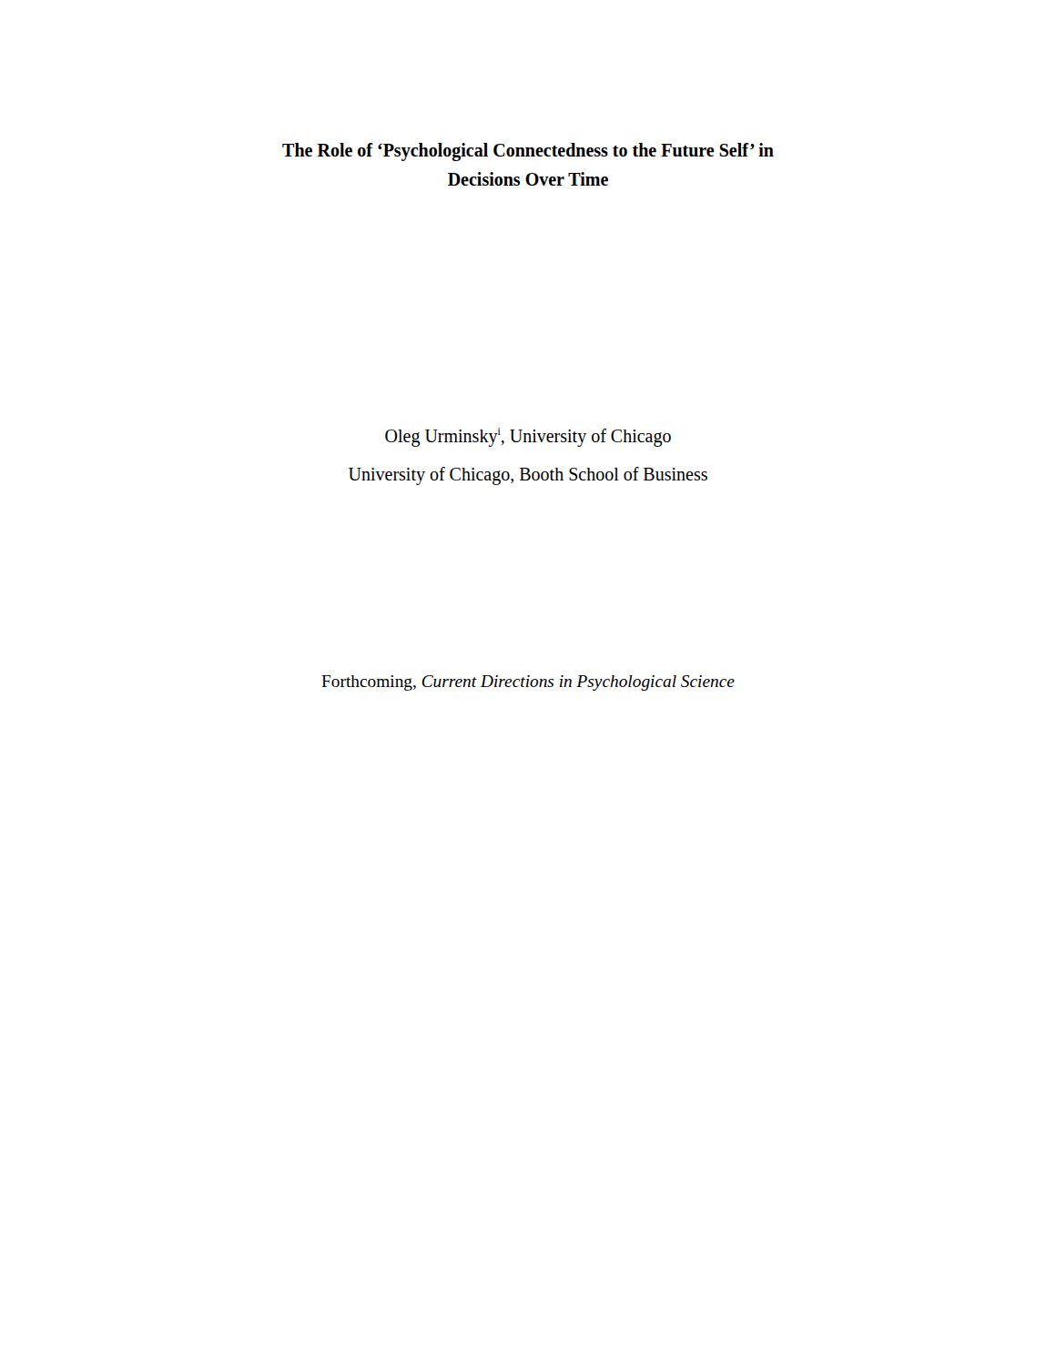The Role of ‘Psychological Connectedness to the Future Self’ in Decisions Over Time
Oleg Urminskyi, University of Chicago
University of Chicago, Booth School of Business
Forthcoming, Current Directions in Psychological Science